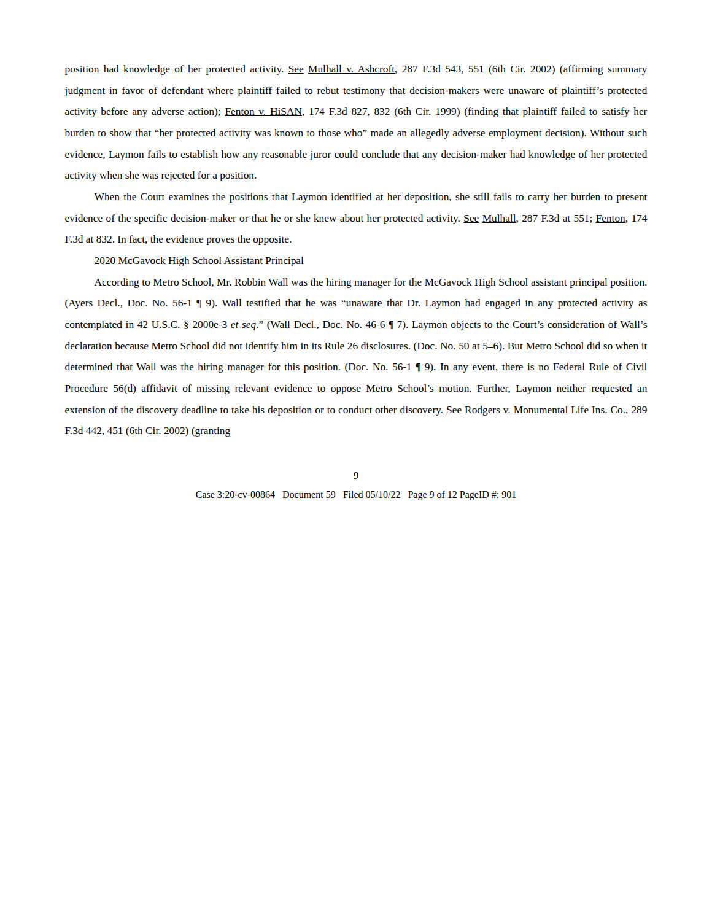position had knowledge of her protected activity. See Mulhall v. Ashcroft, 287 F.3d 543, 551 (6th Cir. 2002) (affirming summary judgment in favor of defendant where plaintiff failed to rebut testimony that decision-makers were unaware of plaintiff’s protected activity before any adverse action); Fenton v. HiSAN, 174 F.3d 827, 832 (6th Cir. 1999) (finding that plaintiff failed to satisfy her burden to show that “her protected activity was known to those who” made an allegedly adverse employment decision). Without such evidence, Laymon fails to establish how any reasonable juror could conclude that any decision-maker had knowledge of her protected activity when she was rejected for a position.
When the Court examines the positions that Laymon identified at her deposition, she still fails to carry her burden to present evidence of the specific decision-maker or that he or she knew about her protected activity. See Mulhall, 287 F.3d at 551; Fenton, 174 F.3d at 832. In fact, the evidence proves the opposite.
2020 McGavock High School Assistant Principal
According to Metro School, Mr. Robbin Wall was the hiring manager for the McGavock High School assistant principal position. (Ayers Decl., Doc. No. 56-1 ¶ 9). Wall testified that he was “unaware that Dr. Laymon had engaged in any protected activity as contemplated in 42 U.S.C. § 2000e-3 et seq.” (Wall Decl., Doc. No. 46-6 ¶ 7). Laymon objects to the Court’s consideration of Wall’s declaration because Metro School did not identify him in its Rule 26 disclosures. (Doc. No. 50 at 5–6). But Metro School did so when it determined that Wall was the hiring manager for this position. (Doc. No. 56-1 ¶ 9). In any event, there is no Federal Rule of Civil Procedure 56(d) affidavit of missing relevant evidence to oppose Metro School’s motion. Further, Laymon neither requested an extension of the discovery deadline to take his deposition or to conduct other discovery. See Rodgers v. Monumental Life Ins. Co., 289 F.3d 442, 451 (6th Cir. 2002) (granting
9
Case 3:20-cv-00864 Document 59 Filed 05/10/22 Page 9 of 12 PageID #: 901